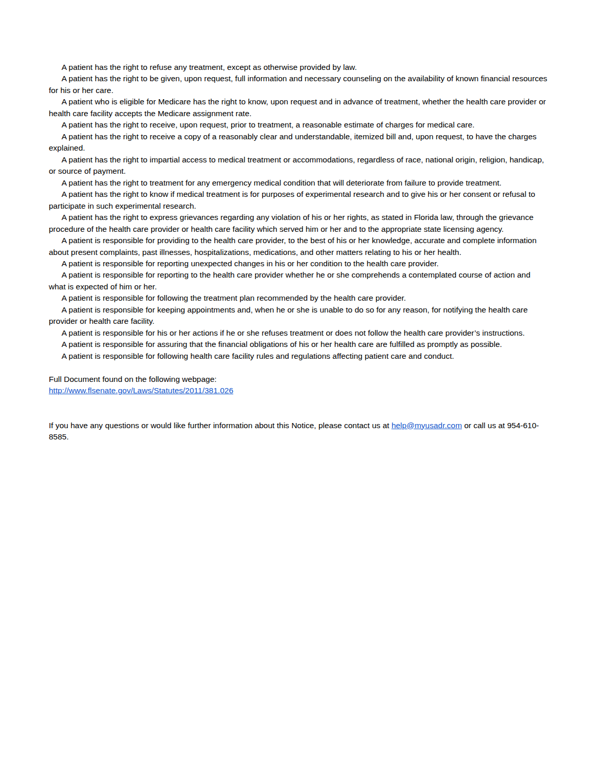A patient has the right to refuse any treatment, except as otherwise provided by law.
A patient has the right to be given, upon request, full information and necessary counseling on the availability of known financial resources for his or her care.
A patient who is eligible for Medicare has the right to know, upon request and in advance of treatment, whether the health care provider or health care facility accepts the Medicare assignment rate.
A patient has the right to receive, upon request, prior to treatment, a reasonable estimate of charges for medical care.
A patient has the right to receive a copy of a reasonably clear and understandable, itemized bill and, upon request, to have the charges explained.
A patient has the right to impartial access to medical treatment or accommodations, regardless of race, national origin, religion, handicap, or source of payment.
A patient has the right to treatment for any emergency medical condition that will deteriorate from failure to provide treatment.
A patient has the right to know if medical treatment is for purposes of experimental research and to give his or her consent or refusal to participate in such experimental research.
A patient has the right to express grievances regarding any violation of his or her rights, as stated in Florida law, through the grievance procedure of the health care provider or health care facility which served him or her and to the appropriate state licensing agency.
A patient is responsible for providing to the health care provider, to the best of his or her knowledge, accurate and complete information about present complaints, past illnesses, hospitalizations, medications, and other matters relating to his or her health.
A patient is responsible for reporting unexpected changes in his or her condition to the health care provider.
A patient is responsible for reporting to the health care provider whether he or she comprehends a contemplated course of action and what is expected of him or her.
A patient is responsible for following the treatment plan recommended by the health care provider.
A patient is responsible for keeping appointments and, when he or she is unable to do so for any reason, for notifying the health care provider or health care facility.
A patient is responsible for his or her actions if he or she refuses treatment or does not follow the health care provider’s instructions.
A patient is responsible for assuring that the financial obligations of his or her health care are fulfilled as promptly as possible.
A patient is responsible for following health care facility rules and regulations affecting patient care and conduct.
Full Document found on the following webpage:
http://www.flsenate.gov/Laws/Statutes/2011/381.026
If you have any questions or would like further information about this Notice, please contact us at help@myusadr.com or call us at 954-610-8585.